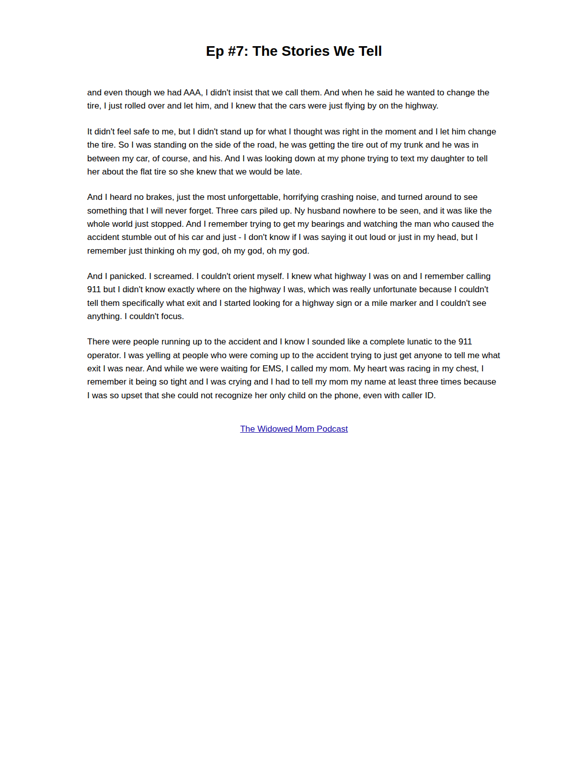Ep #7: The Stories We Tell
and even though we had AAA, I didn't insist that we call them. And when he said he wanted to change the tire, I just rolled over and let him, and I knew that the cars were just flying by on the highway.
It didn't feel safe to me, but I didn't stand up for what I thought was right in the moment and I let him change the tire. So I was standing on the side of the road, he was getting the tire out of my trunk and he was in between my car, of course, and his. And I was looking down at my phone trying to text my daughter to tell her about the flat tire so she knew that we would be late.
And I heard no brakes, just the most unforgettable, horrifying crashing noise, and turned around to see something that I will never forget. Three cars piled up. Ny husband nowhere to be seen, and it was like the whole world just stopped. And I remember trying to get my bearings and watching the man who caused the accident stumble out of his car and just - I don't know if I was saying it out loud or just in my head, but I remember just thinking oh my god, oh my god, oh my god.
And I panicked. I screamed. I couldn't orient myself. I knew what highway I was on and I remember calling 911 but I didn't know exactly where on the highway I was, which was really unfortunate because I couldn't tell them specifically what exit and I started looking for a highway sign or a mile marker and I couldn't see anything. I couldn't focus.
There were people running up to the accident and I know I sounded like a complete lunatic to the 911 operator. I was yelling at people who were coming up to the accident trying to just get anyone to tell me what exit I was near. And while we were waiting for EMS, I called my mom. My heart was racing in my chest, I remember it being so tight and I was crying and I had to tell my mom my name at least three times because I was so upset that she could not recognize her only child on the phone, even with caller ID.
The Widowed Mom Podcast